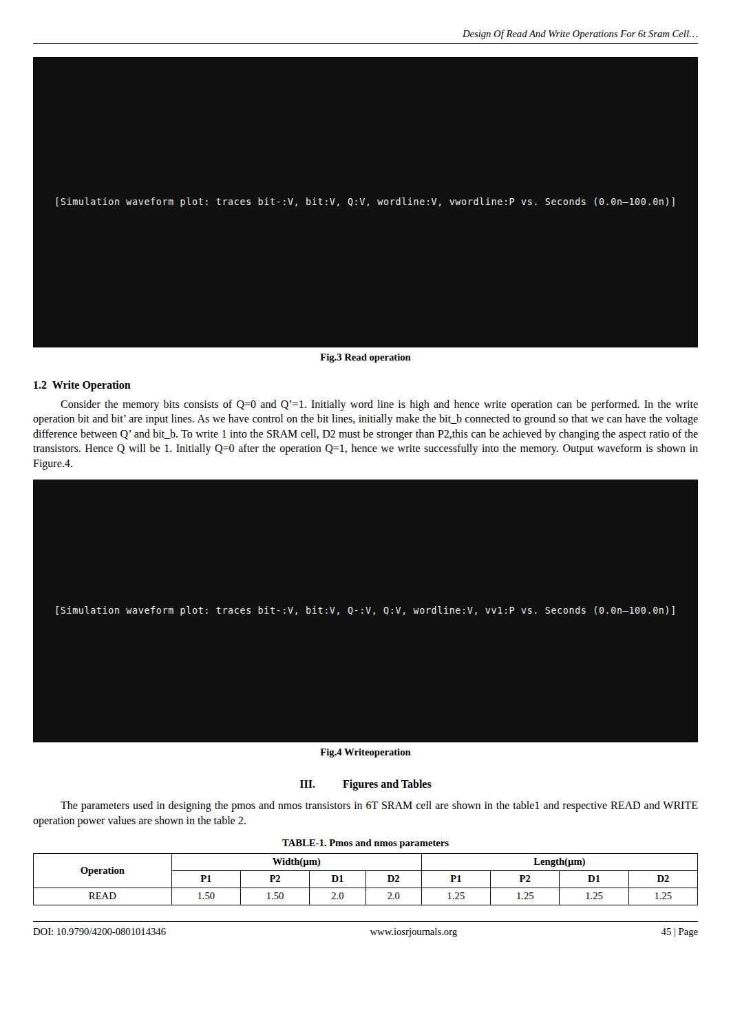Design Of Read And Write Operations For 6t Sram Cell…
[Simulation waveform plot: traces bit-:V, bit:V, Q:V, wordline:V, vwordline:P vs. Seconds (0.0n–100.0n)]
Fig.3 Read operation
1.2 Write Operation
Consider the memory bits consists of Q=0 and Q’=1. Initially word line is high and hence write operation can be performed. In the write operation bit and bit’ are input lines. As we have control on the bit lines, initially make the bit_b connected to ground so that we can have the voltage difference between Q’ and bit_b. To write 1 into the SRAM cell, D2 must be stronger than P2,this can be achieved by changing the aspect ratio of the transistors. Hence Q will be 1. Initially Q=0 after the operation Q=1, hence we write successfully into the memory. Output waveform is shown in Figure.4.
[Simulation waveform plot: traces bit-:V, bit:V, Q-:V, Q:V, wordline:V, vv1:P vs. Seconds (0.0n–100.0n)]
Fig.4 Writeoperation
III. Figures and Tables
The parameters used in designing the pmos and nmos transistors in 6T SRAM cell are shown in the table1 and respective READ and WRITE operation power values are shown in the table 2.
TABLE-1. Pmos and nmos parameters
| Operation | Width(µm) | Length(µm) |
| --- | --- | --- |
| P1 | P2 | D1 | D2 | P1 | P2 | D1 | D2 |
| READ | 1.50 | 1.50 | 2.0 | 2.0 | 1.25 | 1.25 | 1.25 | 1.25 |
DOI: 10.9790/4200-0801014346 www.iosrjournals.org 45 | Page